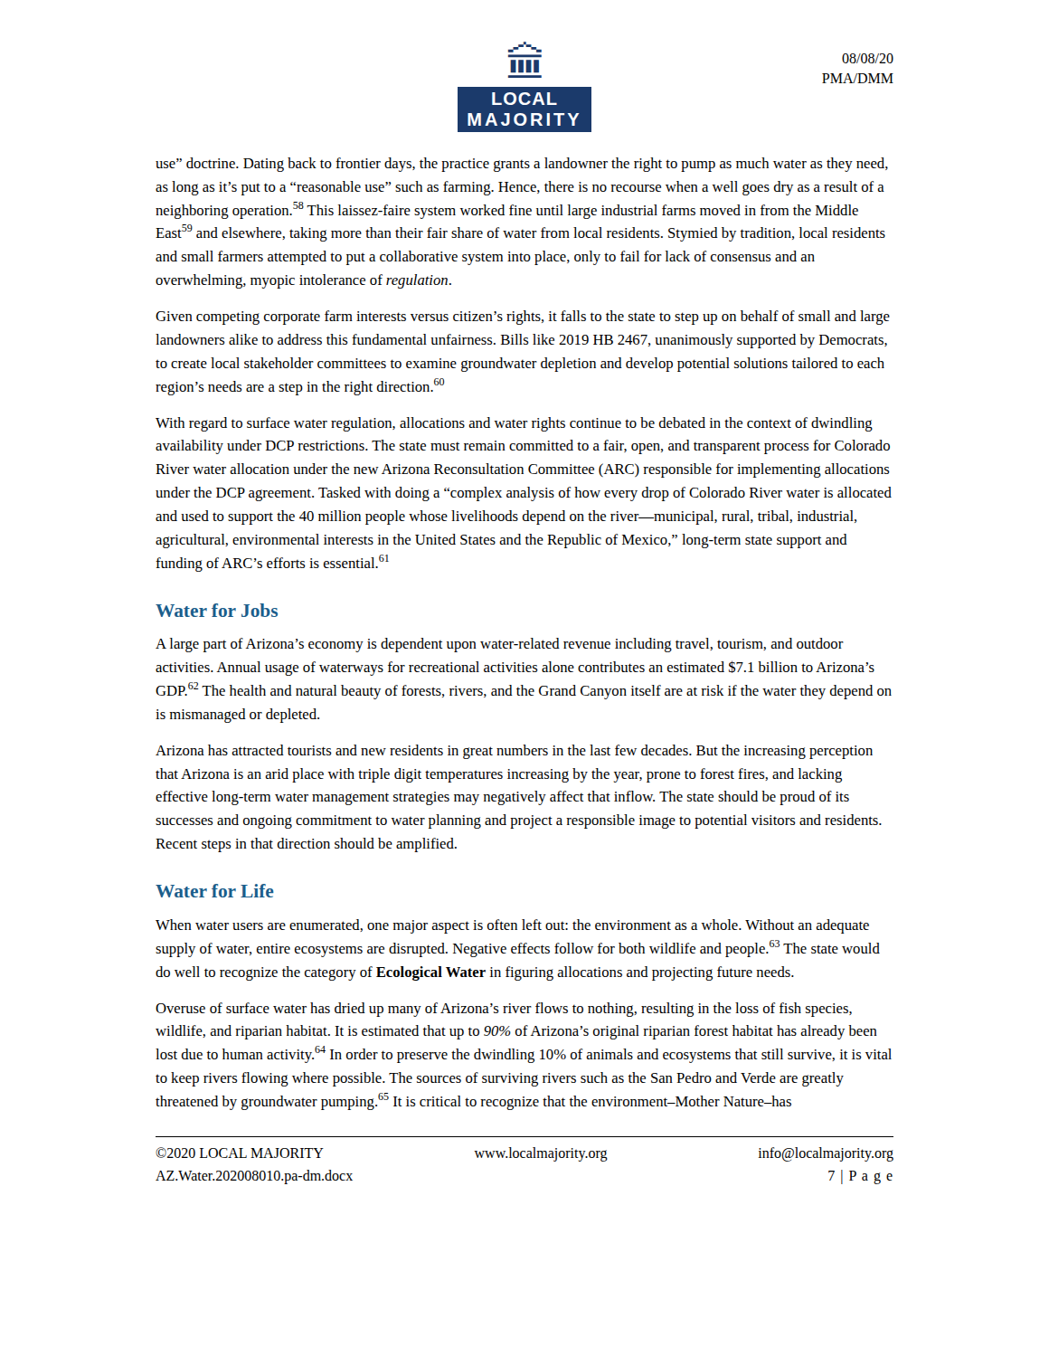🏛
LOCALMAJORITY
08/08/20
PMA/DMM
use” doctrine. Dating back to frontier days, the practice grants a landowner the right to pump as much water as they need, as long as it’s put to a “reasonable use” such as farming. Hence, there is no recourse when a well goes dry as a result of a neighboring operation.58 This laissez-faire system worked fine until large industrial farms moved in from the Middle East59 and elsewhere, taking more than their fair share of water from local residents. Stymied by tradition, local residents and small farmers attempted to put a collaborative system into place, only to fail for lack of consensus and an overwhelming, myopic intolerance of regulation.
Given competing corporate farm interests versus citizen’s rights, it falls to the state to step up on behalf of small and large landowners alike to address this fundamental unfairness. Bills like 2019 HB 2467, unanimously supported by Democrats, to create local stakeholder committees to examine groundwater depletion and develop potential solutions tailored to each region’s needs are a step in the right direction.60
With regard to surface water regulation, allocations and water rights continue to be debated in the context of dwindling availability under DCP restrictions. The state must remain committed to a fair, open, and transparent process for Colorado River water allocation under the new Arizona Reconsultation Committee (ARC) responsible for implementing allocations under the DCP agreement. Tasked with doing a “complex analysis of how every drop of Colorado River water is allocated and used to support the 40 million people whose livelihoods depend on the river—municipal, rural, tribal, industrial, agricultural, environmental interests in the United States and the Republic of Mexico,” long-term state support and funding of ARC’s efforts is essential.61
Water for Jobs
A large part of Arizona’s economy is dependent upon water-related revenue including travel, tourism, and outdoor activities. Annual usage of waterways for recreational activities alone contributes an estimated $7.1 billion to Arizona’s GDP.62 The health and natural beauty of forests, rivers, and the Grand Canyon itself are at risk if the water they depend on is mismanaged or depleted.
Arizona has attracted tourists and new residents in great numbers in the last few decades. But the increasing perception that Arizona is an arid place with triple digit temperatures increasing by the year, prone to forest fires, and lacking effective long-term water management strategies may negatively affect that inflow. The state should be proud of its successes and ongoing commitment to water planning and project a responsible image to potential visitors and residents. Recent steps in that direction should be amplified.
Water for Life
When water users are enumerated, one major aspect is often left out: the environment as a whole. Without an adequate supply of water, entire ecosystems are disrupted. Negative effects follow for both wildlife and people.63 The state would do well to recognize the category of Ecological Water in figuring allocations and projecting future needs.
Overuse of surface water has dried up many of Arizona’s river flows to nothing, resulting in the loss of fish species, wildlife, and riparian habitat. It is estimated that up to 90% of Arizona’s original riparian forest habitat has already been lost due to human activity.64 In order to preserve the dwindling 10% of animals and ecosystems that still survive, it is vital to keep rivers flowing where possible. The sources of surviving rivers such as the San Pedro and Verde are greatly threatened by groundwater pumping.65 It is critical to recognize that the environment–Mother Nature–has
©2020 LOCAL MAJORITY www.localmajority.org info@localmajority.org
AZ.Water.202008010.pa-dm.docx 7 | P a g e